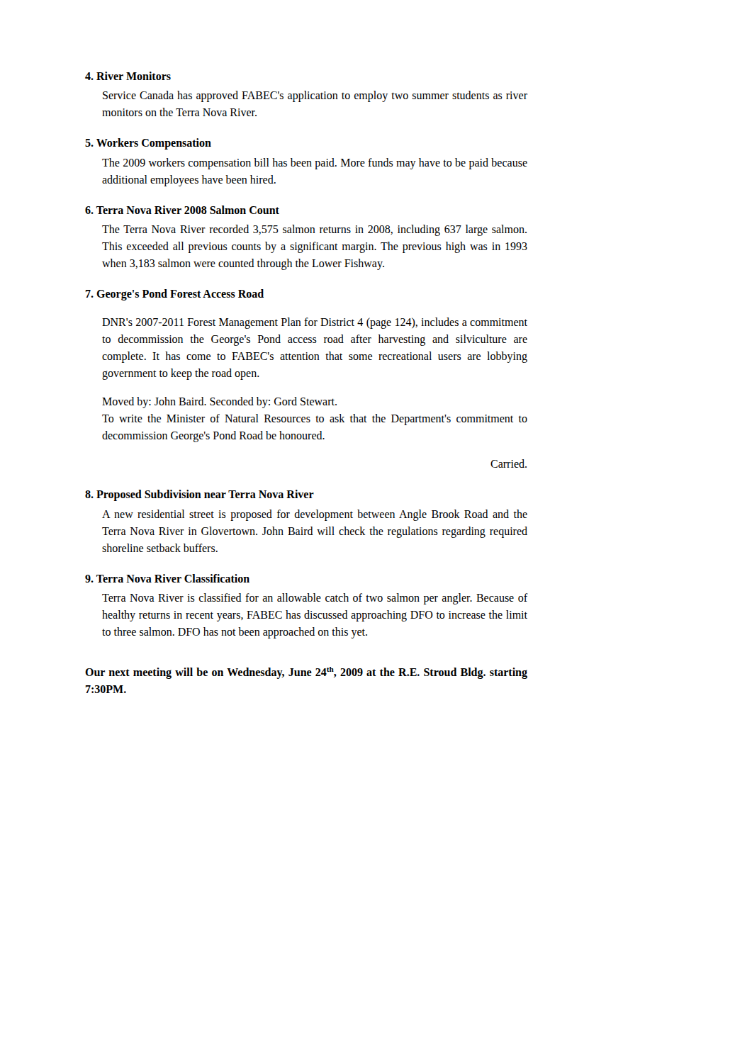4. River Monitors
Service Canada has approved FABEC's application to employ two summer students as river monitors on the Terra Nova River.
5. Workers Compensation
The 2009 workers compensation bill has been paid. More funds may have to be paid because additional employees have been hired.
6. Terra Nova River 2008 Salmon Count
The Terra Nova River recorded 3,575 salmon returns in 2008, including 637 large salmon. This exceeded all previous counts by a significant margin. The previous high was in 1993 when 3,183 salmon were counted through the Lower Fishway.
7. George's Pond Forest Access Road
DNR's 2007-2011 Forest Management Plan for District 4 (page 124), includes a commitment to decommission the George's Pond access road after harvesting and silviculture are complete. It has come to FABEC's attention that some recreational users are lobbying government to keep the road open.
Moved by: John Baird. Seconded by: Gord Stewart.
To write the Minister of Natural Resources to ask that the Department's commitment to decommission George's Pond Road be honoured.
Carried.
8. Proposed Subdivision near Terra Nova River
A new residential street is proposed for development between Angle Brook Road and the Terra Nova River in Glovertown. John Baird will check the regulations regarding required shoreline setback buffers.
9. Terra Nova River Classification
Terra Nova River is classified for an allowable catch of two salmon per angler. Because of healthy returns in recent years, FABEC has discussed approaching DFO to increase the limit to three salmon. DFO has not been approached on this yet.
Our next meeting will be on Wednesday, June 24th, 2009 at the R.E. Stroud Bldg. starting 7:30PM.